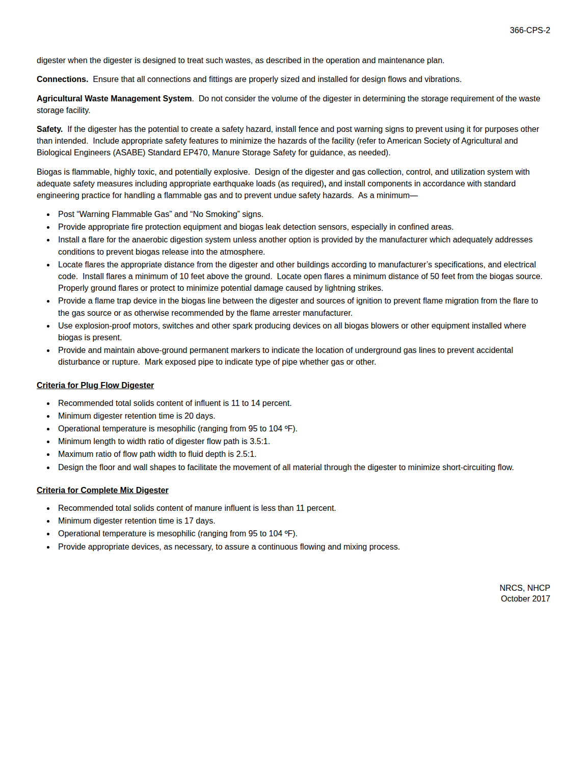366-CPS-2
digester when the digester is designed to treat such wastes, as described in the operation and maintenance plan.
Connections. Ensure that all connections and fittings are properly sized and installed for design flows and vibrations.
Agricultural Waste Management System. Do not consider the volume of the digester in determining the storage requirement of the waste storage facility.
Safety. If the digester has the potential to create a safety hazard, install fence and post warning signs to prevent using it for purposes other than intended. Include appropriate safety features to minimize the hazards of the facility (refer to American Society of Agricultural and Biological Engineers (ASABE) Standard EP470, Manure Storage Safety for guidance, as needed).
Biogas is flammable, highly toxic, and potentially explosive. Design of the digester and gas collection, control, and utilization system with adequate safety measures including appropriate earthquake loads (as required), and install components in accordance with standard engineering practice for handling a flammable gas and to prevent undue safety hazards. As a minimum—
Post “Warning Flammable Gas” and “No Smoking” signs.
Provide appropriate fire protection equipment and biogas leak detection sensors, especially in confined areas.
Install a flare for the anaerobic digestion system unless another option is provided by the manufacturer which adequately addresses conditions to prevent biogas release into the atmosphere.
Locate flares the appropriate distance from the digester and other buildings according to manufacturer’s specifications, and electrical code. Install flares a minimum of 10 feet above the ground. Locate open flares a minimum distance of 50 feet from the biogas source. Properly ground flares or protect to minimize potential damage caused by lightning strikes.
Provide a flame trap device in the biogas line between the digester and sources of ignition to prevent flame migration from the flare to the gas source or as otherwise recommended by the flame arrester manufacturer.
Use explosion-proof motors, switches and other spark producing devices on all biogas blowers or other equipment installed where biogas is present.
Provide and maintain above-ground permanent markers to indicate the location of underground gas lines to prevent accidental disturbance or rupture. Mark exposed pipe to indicate type of pipe whether gas or other.
Criteria for Plug Flow Digester
Recommended total solids content of influent is 11 to 14 percent.
Minimum digester retention time is 20 days.
Operational temperature is mesophilic (ranging from 95 to 104 ºF).
Minimum length to width ratio of digester flow path is 3.5:1.
Maximum ratio of flow path width to fluid depth is 2.5:1.
Design the floor and wall shapes to facilitate the movement of all material through the digester to minimize short-circuiting flow.
Criteria for Complete Mix Digester
Recommended total solids content of manure influent is less than 11 percent.
Minimum digester retention time is 17 days.
Operational temperature is mesophilic (ranging from 95 to 104 ºF).
Provide appropriate devices, as necessary, to assure a continuous flowing and mixing process.
NRCS, NHCP
October 2017